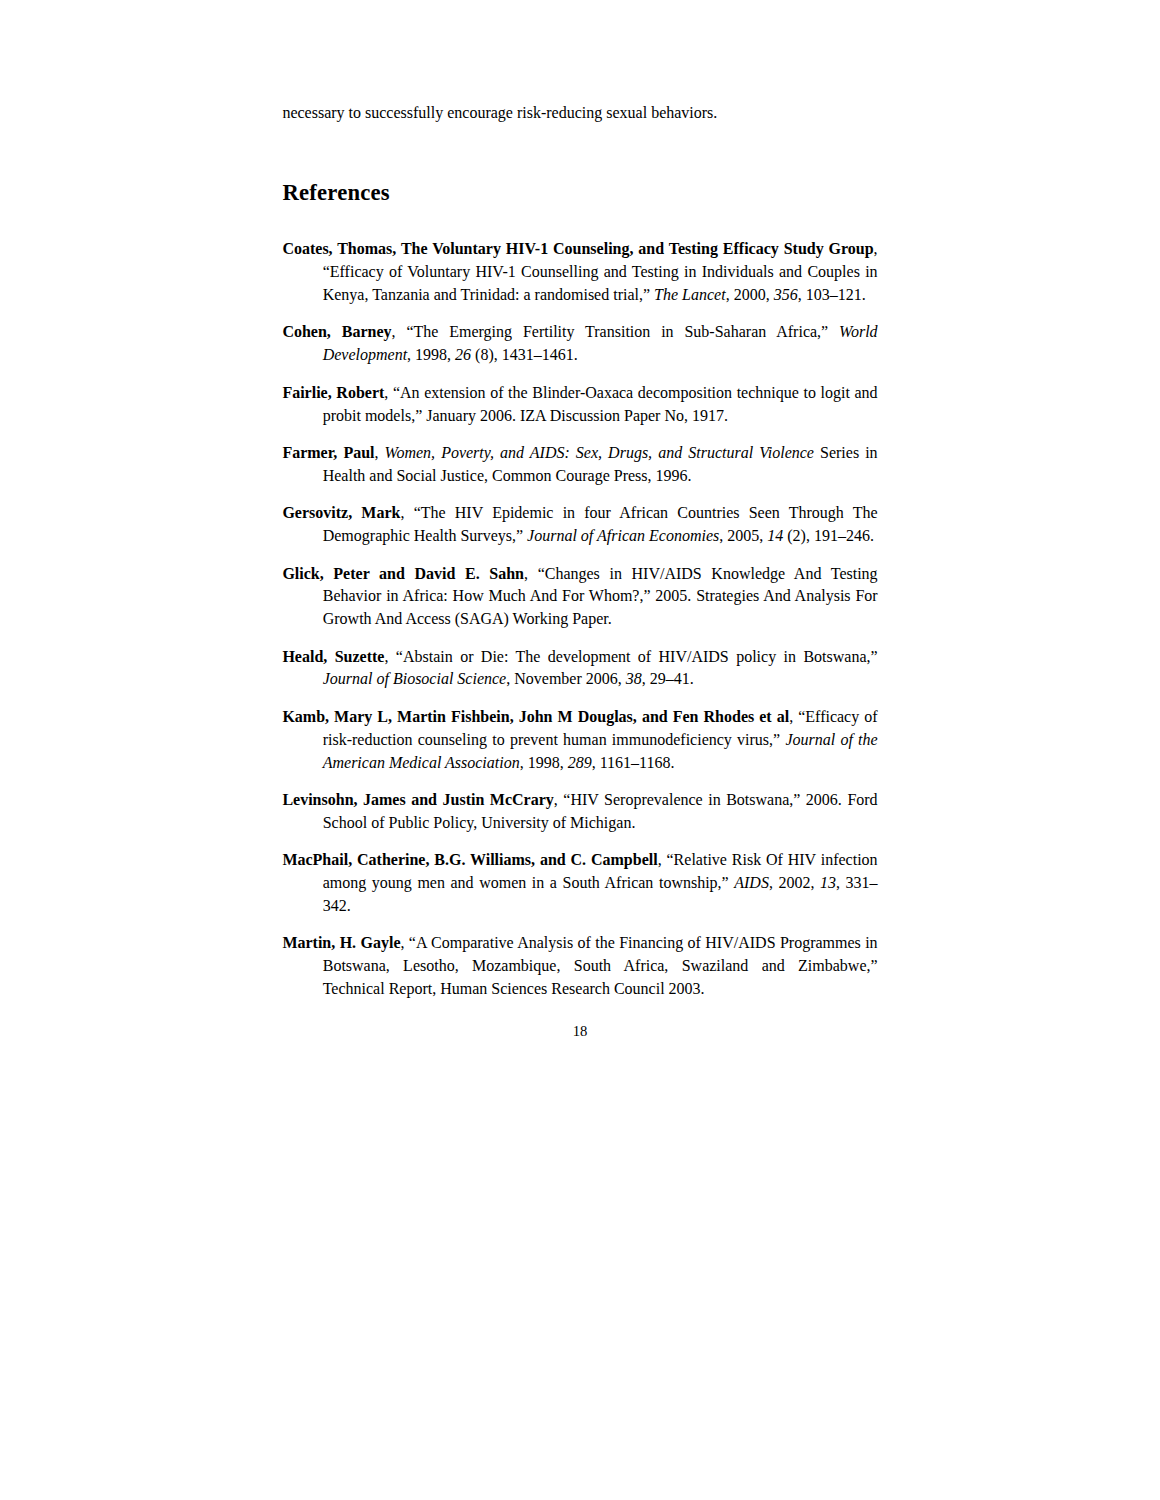necessary to successfully encourage risk-reducing sexual behaviors.
References
Coates, Thomas, The Voluntary HIV-1 Counseling, and Testing Efficacy Study Group, “Efficacy of Voluntary HIV-1 Counselling and Testing in Individuals and Couples in Kenya, Tanzania and Trinidad: a randomised trial,” The Lancet, 2000, 356, 103–121.
Cohen, Barney, “The Emerging Fertility Transition in Sub-Saharan Africa,” World Development, 1998, 26 (8), 1431–1461.
Fairlie, Robert, “An extension of the Blinder-Oaxaca decomposition technique to logit and probit models,” January 2006. IZA Discussion Paper No, 1917.
Farmer, Paul, Women, Poverty, and AIDS: Sex, Drugs, and Structural Violence Series in Health and Social Justice, Common Courage Press, 1996.
Gersovitz, Mark, “The HIV Epidemic in four African Countries Seen Through The Demographic Health Surveys,” Journal of African Economies, 2005, 14 (2), 191–246.
Glick, Peter and David E. Sahn, “Changes in HIV/AIDS Knowledge And Testing Behavior in Africa: How Much And For Whom?,” 2005. Strategies And Analysis For Growth And Access (SAGA) Working Paper.
Heald, Suzette, “Abstain or Die: The development of HIV/AIDS policy in Botswana,” Journal of Biosocial Science, November 2006, 38, 29–41.
Kamb, Mary L, Martin Fishbein, John M Douglas, and Fen Rhodes et al, “Efficacy of risk-reduction counseling to prevent human immunodeficiency virus,” Journal of the American Medical Association, 1998, 289, 1161–1168.
Levinsohn, James and Justin McCrary, “HIV Seroprevalence in Botswana,” 2006. Ford School of Public Policy, University of Michigan.
MacPhail, Catherine, B.G. Williams, and C. Campbell, “Relative Risk Of HIV infection among young men and women in a South African township,” AIDS, 2002, 13, 331–342.
Martin, H. Gayle, “A Comparative Analysis of the Financing of HIV/AIDS Programmes in Botswana, Lesotho, Mozambique, South Africa, Swaziland and Zimbabwe,” Technical Report, Human Sciences Research Council 2003.
18